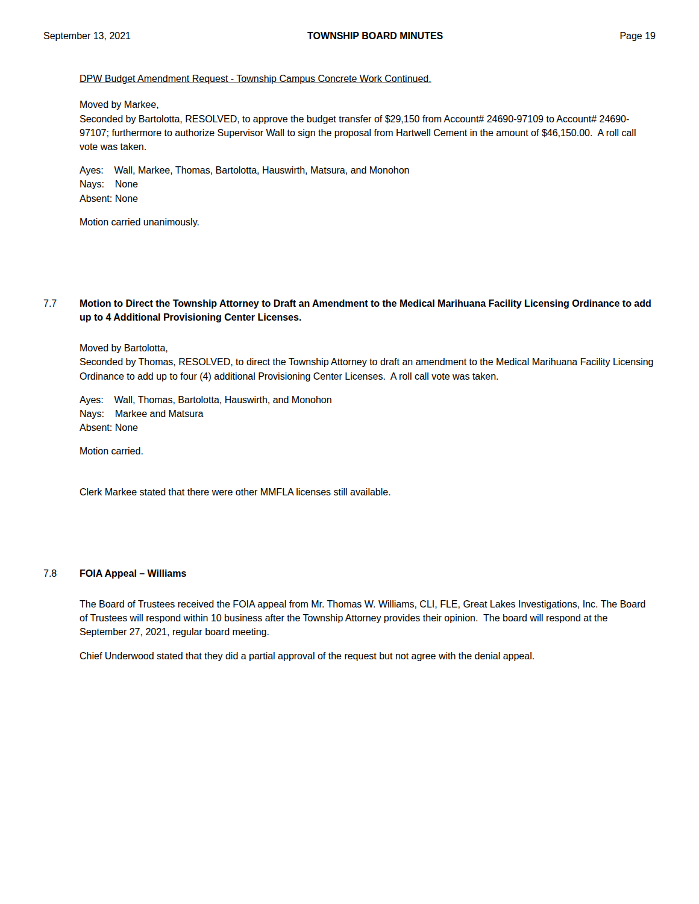September 13, 2021 TOWNSHIP BOARD MINUTES Page 19
DPW Budget Amendment Request - Township Campus Concrete Work Continued.
Moved by Markee,
Seconded by Bartolotta, RESOLVED, to approve the budget transfer of $29,150 from Account# 24690-97109 to Account# 24690-97107; furthermore to authorize Supervisor Wall to sign the proposal from Hartwell Cement in the amount of $46,150.00. A roll call vote was taken.
Ayes: Wall, Markee, Thomas, Bartolotta, Hauswirth, Matsura, and Monohon
Nays: None
Absent: None
Motion carried unanimously.
7.7 Motion to Direct the Township Attorney to Draft an Amendment to the Medical Marihuana Facility Licensing Ordinance to add up to 4 Additional Provisioning Center Licenses.
Moved by Bartolotta,
Seconded by Thomas, RESOLVED, to direct the Township Attorney to draft an amendment to the Medical Marihuana Facility Licensing Ordinance to add up to four (4) additional Provisioning Center Licenses. A roll call vote was taken.
Ayes: Wall, Thomas, Bartolotta, Hauswirth, and Monohon
Nays: Markee and Matsura
Absent: None
Motion carried.
Clerk Markee stated that there were other MMFLA licenses still available.
7.8 FOIA Appeal – Williams
The Board of Trustees received the FOIA appeal from Mr. Thomas W. Williams, CLI, FLE, Great Lakes Investigations, Inc. The Board of Trustees will respond within 10 business after the Township Attorney provides their opinion. The board will respond at the September 27, 2021, regular board meeting.
Chief Underwood stated that they did a partial approval of the request but not agree with the denial appeal.